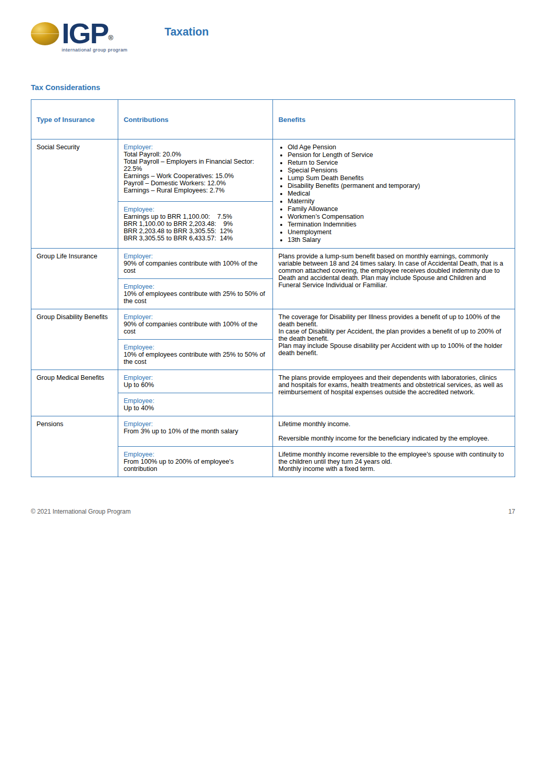IGP®
international group program
Taxation
Tax Considerations
| Type of Insurance | Contributions | Benefits |
| --- | --- | --- |
| Social Security | Employer: Total Payroll: 20.0% Total Payroll – Employers in Financial Sector: 22.5% Earnings – Work Cooperatives: 15.0% Payroll – Domestic Workers: 12.0% Earnings – Rural Employees: 2.7% | Old Age Pension Pension for Length of Service Return to Service Special Pensions Lump Sum Death Benefits Disability Benefits (permanent and temporary) Medical Maternity Family Allowance Workmen’s Compensation Termination Indemnities Unemployment 13th Salary |
| Employee: Earnings up to BRR 1,100.00: 7.5% BRR 1,100.00 to BRR 2,203.48: 9% BRR 2,203.48 to BRR 3,305.55: 12% BRR 3,305.55 to BRR 6,433.57: 14% |
| Group Life Insurance | Employer: 90% of companies contribute with 100% of the cost | Plans provide a lump-sum benefit based on monthly earnings, commonly variable between 18 and 24 times salary. In case of Accidental Death, that is a common attached covering, the employee receives doubled indemnity due to Death and accidental death. Plan may include Spouse and Children and Funeral Service Individual or Familiar. |
| Employee: 10% of employees contribute with 25% to 50% of the cost |
| Group Disability Benefits | Employer: 90% of companies contribute with 100% of the cost | The coverage for Disability per Illness provides a benefit of up to 100% of the death benefit. In case of Disability per Accident, the plan provides a benefit of up to 200% of the death benefit. Plan may include Spouse disability per Accident with up to 100% of the holder death benefit. |
| Employee: 10% of employees contribute with 25% to 50% of the cost |
| Group Medical Benefits | Employer: Up to 60% | The plans provide employees and their dependents with laboratories, clinics and hospitals for exams, health treatments and obstetrical services, as well as reimbursement of hospital expenses outside the accredited network. |
| Employee: Up to 40% |
| Pensions | Employer: From 3% up to 10% of the month salary | Lifetime monthly income. Reversible monthly income for the beneficiary indicated by the employee. |
| Employee: From 100% up to 200% of employee's contribution | Lifetime monthly income reversible to the employee's spouse with continuity to the children until they turn 24 years old. Monthly income with a fixed term. |
© 2021 International Group Program 17